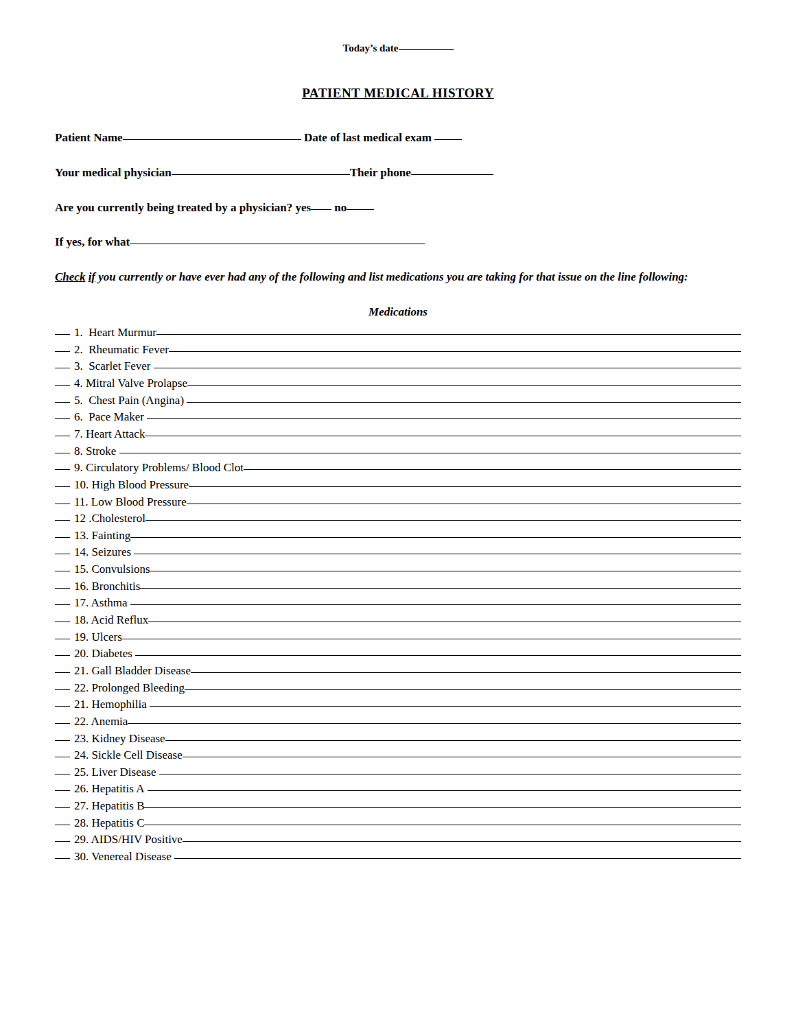Today’s date
PATIENT MEDICAL HISTORY
Patient Name Date of last medical exam
Your medical physician Their phone
Are you currently being treated by a physician? yes no
If yes, for what
Check if you currently or have ever had any of the following and list medications you are taking for that issue on the line following:
Medications
1. Heart Murmur
2. Rheumatic Fever
3. Scarlet Fever
4. Mitral Valve Prolapse
5. Chest Pain (Angina)
6. Pace Maker
7. Heart Attack
8. Stroke
9. Circulatory Problems/ Blood Clot
10. High Blood Pressure
11. Low Blood Pressure
12 .Cholesterol
13. Fainting
14. Seizures
15. Convulsions
16. Bronchitis
17. Asthma
18. Acid Reflux
19. Ulcers
20. Diabetes
21. Gall Bladder Disease
22. Prolonged Bleeding
21. Hemophilia
22. Anemia
23. Kidney Disease
24. Sickle Cell Disease
25. Liver Disease
26. Hepatitis A
27. Hepatitis B
28. Hepatitis C
29. AIDS/HIV Positive
30. Venereal Disease